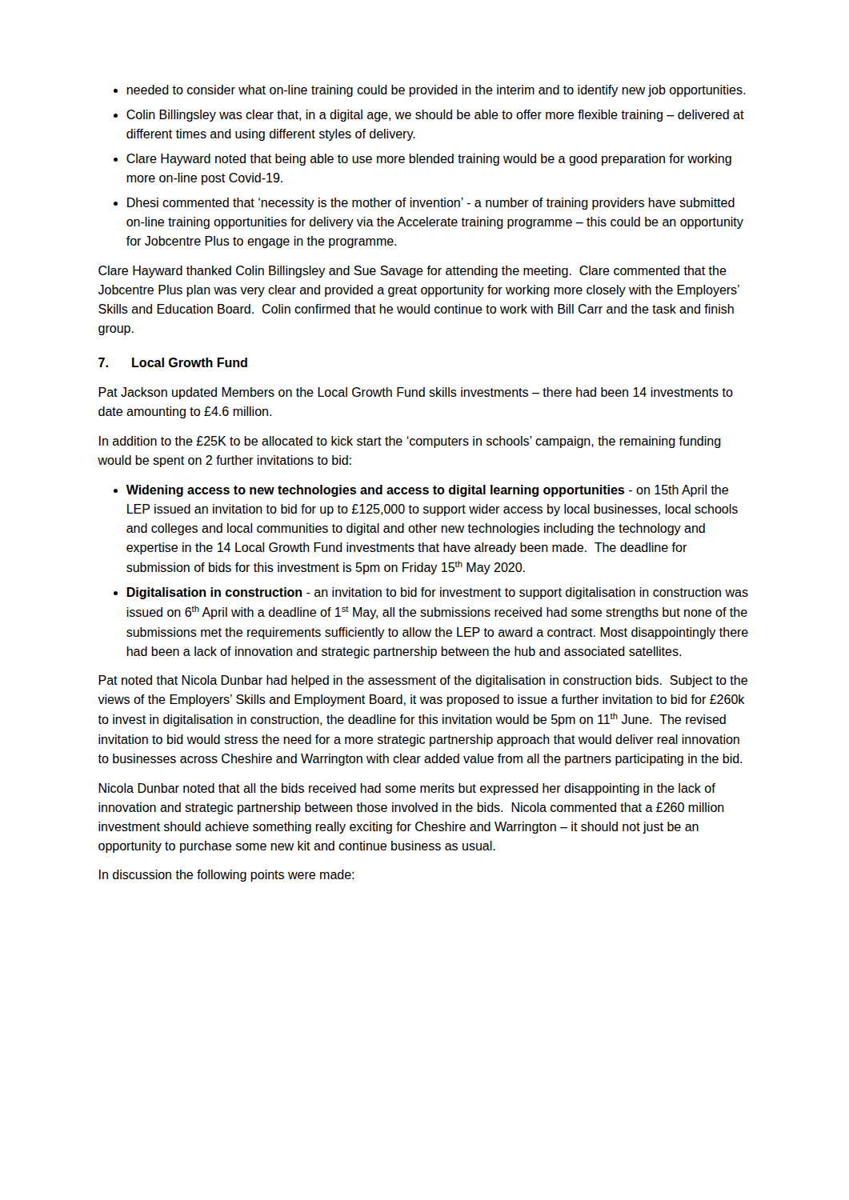needed to consider what on-line training could be provided in the interim and to identify new job opportunities.
Colin Billingsley was clear that, in a digital age, we should be able to offer more flexible training – delivered at different times and using different styles of delivery.
Clare Hayward noted that being able to use more blended training would be a good preparation for working more on-line post Covid-19.
Dhesi commented that ‘necessity is the mother of invention’ - a number of training providers have submitted on-line training opportunities for delivery via the Accelerate training programme – this could be an opportunity for Jobcentre Plus to engage in the programme.
Clare Hayward thanked Colin Billingsley and Sue Savage for attending the meeting. Clare commented that the Jobcentre Plus plan was very clear and provided a great opportunity for working more closely with the Employers’ Skills and Education Board. Colin confirmed that he would continue to work with Bill Carr and the task and finish group.
7. Local Growth Fund
Pat Jackson updated Members on the Local Growth Fund skills investments – there had been 14 investments to date amounting to £4.6 million.
In addition to the £25K to be allocated to kick start the ‘computers in schools’ campaign, the remaining funding would be spent on 2 further invitations to bid:
Widening access to new technologies and access to digital learning opportunities - on 15th April the LEP issued an invitation to bid for up to £125,000 to support wider access by local businesses, local schools and colleges and local communities to digital and other new technologies including the technology and expertise in the 14 Local Growth Fund investments that have already been made. The deadline for submission of bids for this investment is 5pm on Friday 15th May 2020.
Digitalisation in construction - an invitation to bid for investment to support digitalisation in construction was issued on 6th April with a deadline of 1st May, all the submissions received had some strengths but none of the submissions met the requirements sufficiently to allow the LEP to award a contract. Most disappointingly there had been a lack of innovation and strategic partnership between the hub and associated satellites.
Pat noted that Nicola Dunbar had helped in the assessment of the digitalisation in construction bids. Subject to the views of the Employers’ Skills and Employment Board, it was proposed to issue a further invitation to bid for £260k to invest in digitalisation in construction, the deadline for this invitation would be 5pm on 11th June. The revised invitation to bid would stress the need for a more strategic partnership approach that would deliver real innovation to businesses across Cheshire and Warrington with clear added value from all the partners participating in the bid.
Nicola Dunbar noted that all the bids received had some merits but expressed her disappointing in the lack of innovation and strategic partnership between those involved in the bids. Nicola commented that a £260 million investment should achieve something really exciting for Cheshire and Warrington – it should not just be an opportunity to purchase some new kit and continue business as usual.
In discussion the following points were made: